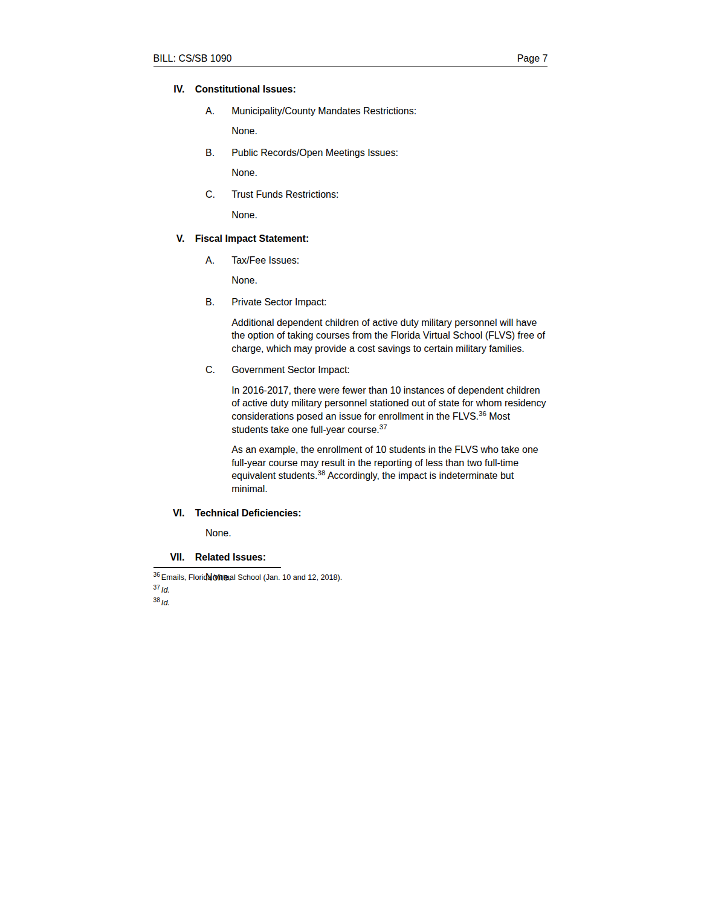BILL: CS/SB 1090
Page 7
IV.
Constitutional Issues:
A.
Municipality/County Mandates Restrictions:
None.
B.
Public Records/Open Meetings Issues:
None.
C.
Trust Funds Restrictions:
None.
V.
Fiscal Impact Statement:
A.
Tax/Fee Issues:
None.
B.
Private Sector Impact:
Additional dependent children of active duty military personnel will have the option of taking courses from the Florida Virtual School (FLVS) free of charge, which may provide a cost savings to certain military families.
C.
Government Sector Impact:
In 2016-2017, there were fewer than 10 instances of dependent children of active duty military personnel stationed out of state for whom residency considerations posed an issue for enrollment in the FLVS.36 Most students take one full-year course.37
As an example, the enrollment of 10 students in the FLVS who take one full-year course may result in the reporting of less than two full-time equivalent students.38 Accordingly, the impact is indeterminate but minimal.
VI.
Technical Deficiencies:
None.
VII.
Related Issues:
None.
36 Emails, Florida Virtual School (Jan. 10 and 12, 2018).
37 Id.
38 Id.